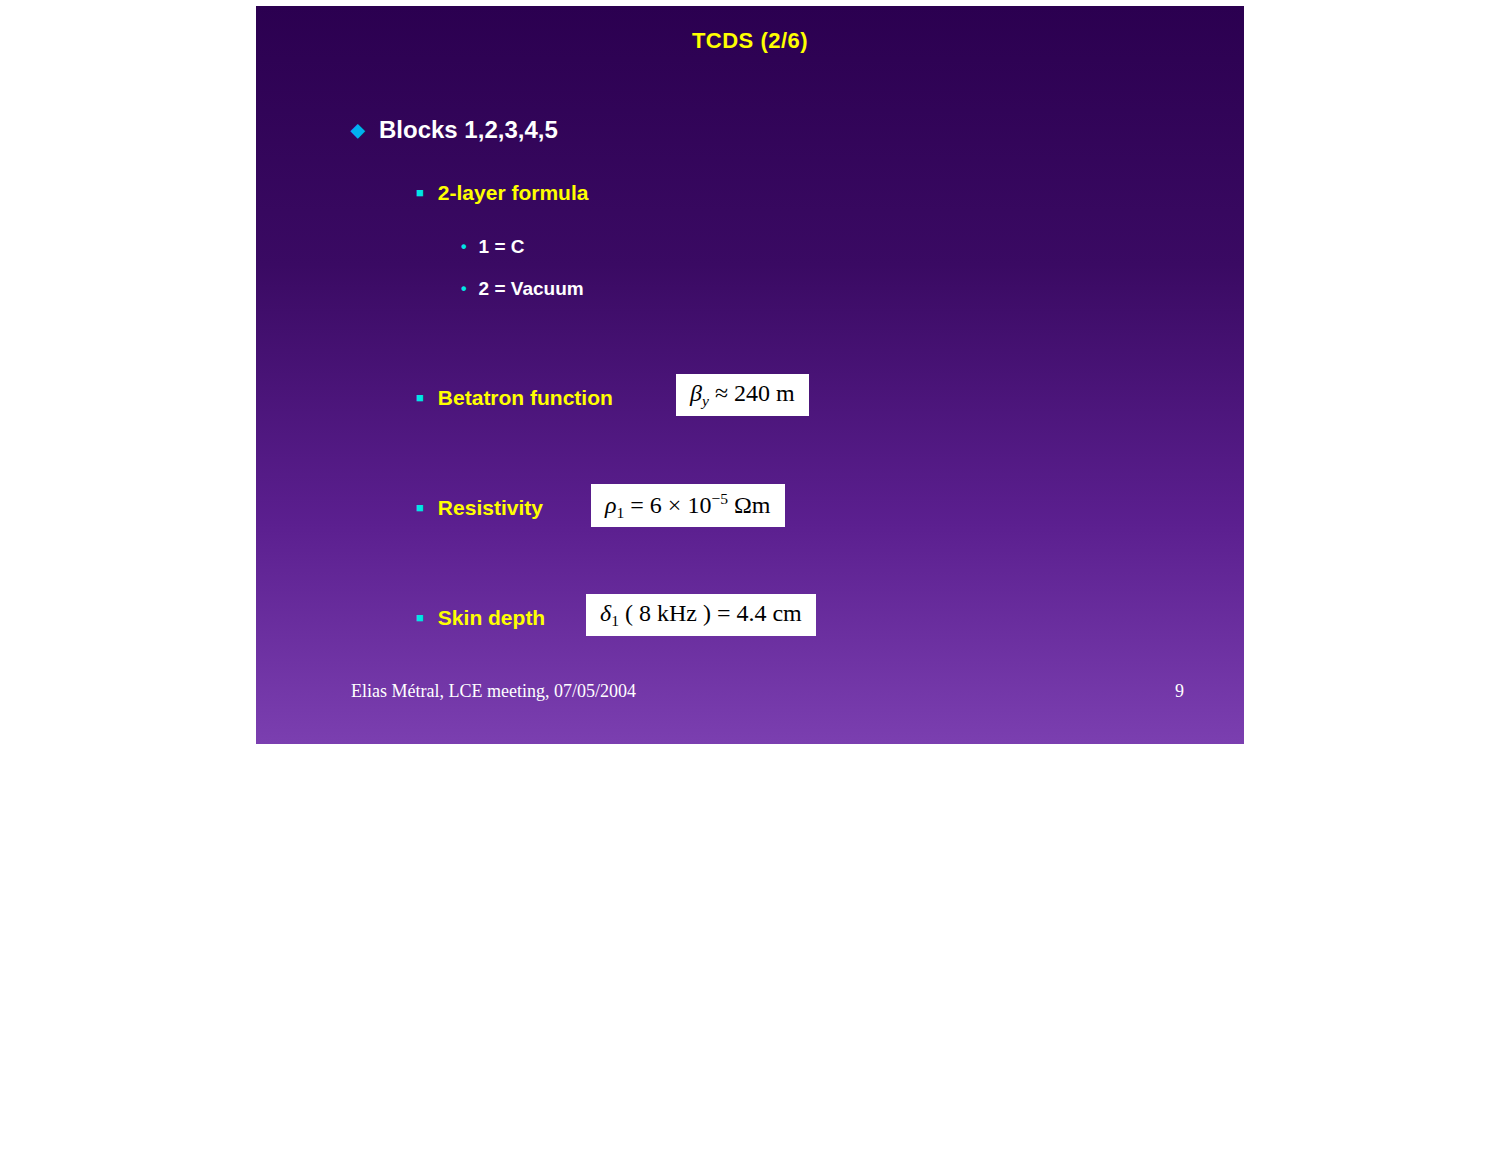TCDS (2/6)
◆Blocks 1,2,3,4,5
■2-layer formula
•1 = C
•2 = Vacuum
■Betatron function
βy ≈ 240 m
■Resistivity
ρ 1 = 6 × 10−5 Ωm
■Skin depth
δ 1 ( 8 kHz ) = 4.4 cm
Elias Métral, LCE meeting, 07/05/2004
9